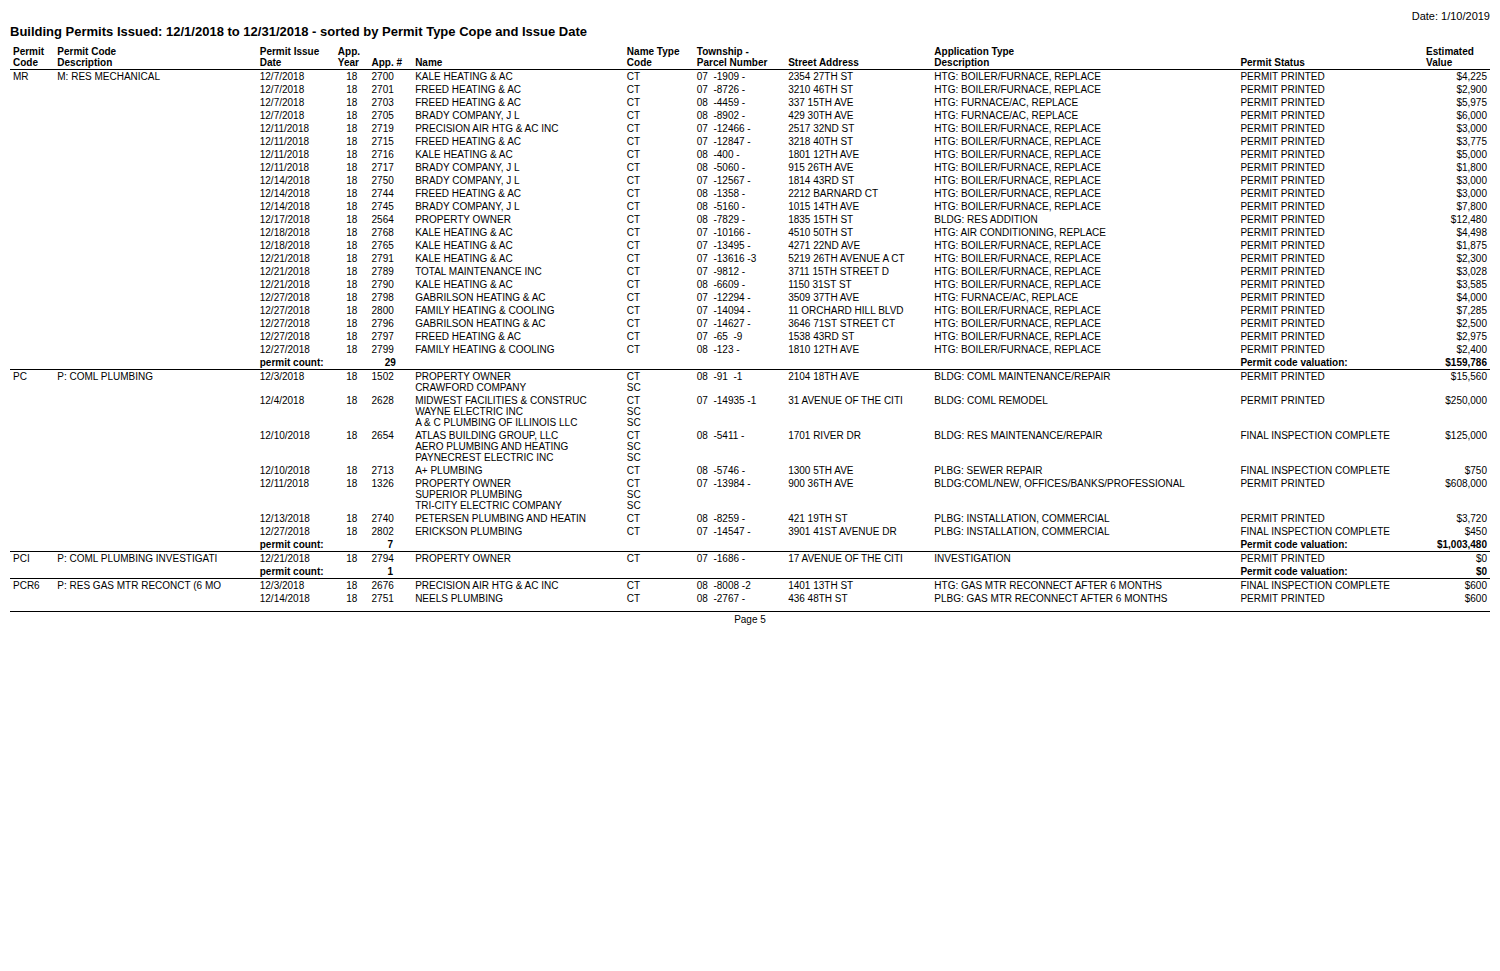Date: 1/10/2019
Building Permits Issued: 12/1/2018 to 12/31/2018 - sorted by Permit Type Cope and Issue Date
| Permit Code | Permit Code Description | Permit Issue Date | App. Year | App. # | Name | Name Type Code | Township - Parcel Number | Street Address | Application Type Description | Permit Status | Estimated Value |
| --- | --- | --- | --- | --- | --- | --- | --- | --- | --- | --- | --- |
| MR | M: RES MECHANICAL | 12/7/2018 | 18 | 2700 | KALE HEATING & AC | CT | 07 -1909 - | 2354 27TH ST | HTG: BOILER/FURNACE, REPLACE | PERMIT PRINTED | $4,225 |
| | | 12/7/2018 | 18 | 2701 | FREED HEATING & AC | CT | 07 -8726 - | 3210 46TH ST | HTG: BOILER/FURNACE, REPLACE | PERMIT PRINTED | $2,900 |
| | | 12/7/2018 | 18 | 2703 | FREED HEATING & AC | CT | 08 -4459 - | 337 15TH AVE | HTG: FURNACE/AC, REPLACE | PERMIT PRINTED | $5,975 |
| | | 12/7/2018 | 18 | 2705 | BRADY COMPANY, J L | CT | 08 -8902 - | 429 30TH AVE | HTG: FURNACE/AC, REPLACE | PERMIT PRINTED | $6,000 |
| | | 12/11/2018 | 18 | 2719 | PRECISION AIR HTG & AC INC | CT | 07 -12466 - | 2517 32ND ST | HTG: BOILER/FURNACE, REPLACE | PERMIT PRINTED | $3,000 |
| | | 12/11/2018 | 18 | 2715 | FREED HEATING & AC | CT | 07 -12847 - | 3218 40TH ST | HTG: BOILER/FURNACE, REPLACE | PERMIT PRINTED | $3,775 |
| | | 12/11/2018 | 18 | 2716 | KALE HEATING & AC | CT | 08 -400 - | 1801 12TH AVE | HTG: BOILER/FURNACE, REPLACE | PERMIT PRINTED | $5,000 |
| | | 12/11/2018 | 18 | 2717 | BRADY COMPANY, J L | CT | 08 -5060 - | 915 26TH AVE | HTG: BOILER/FURNACE, REPLACE | PERMIT PRINTED | $1,800 |
| | | 12/14/2018 | 18 | 2750 | BRADY COMPANY, J L | CT | 07 -12567 - | 1814 43RD ST | HTG: BOILER/FURNACE, REPLACE | PERMIT PRINTED | $3,000 |
| | | 12/14/2018 | 18 | 2744 | FREED HEATING & AC | CT | 08 -1358 - | 2212 BARNARD CT | HTG: BOILER/FURNACE, REPLACE | PERMIT PRINTED | $3,000 |
| | | 12/14/2018 | 18 | 2745 | BRADY COMPANY, J L | CT | 08 -5160 - | 1015 14TH AVE | HTG: BOILER/FURNACE, REPLACE | PERMIT PRINTED | $7,800 |
| | | 12/17/2018 | 18 | 2564 | PROPERTY OWNER | CT | 08 -7829 - | 1835 15TH ST | BLDG: RES ADDITION | PERMIT PRINTED | $12,480 |
| | | 12/18/2018 | 18 | 2768 | KALE HEATING & AC | CT | 07 -10166 - | 4510 50TH ST | HTG: AIR CONDITIONING, REPLACE | PERMIT PRINTED | $4,498 |
| | | 12/18/2018 | 18 | 2765 | KALE HEATING & AC | CT | 07 -13495 - | 4271 22ND AVE | HTG: BOILER/FURNACE, REPLACE | PERMIT PRINTED | $1,875 |
| | | 12/21/2018 | 18 | 2791 | KALE HEATING & AC | CT | 07 -13616 -3 | 5219 26TH AVENUE A CT | HTG: BOILER/FURNACE, REPLACE | PERMIT PRINTED | $2,300 |
| | | 12/21/2018 | 18 | 2789 | TOTAL MAINTENANCE INC | CT | 07 -9812 - | 3711 15TH STREET D | HTG: BOILER/FURNACE, REPLACE | PERMIT PRINTED | $3,028 |
| | | 12/21/2018 | 18 | 2790 | KALE HEATING & AC | CT | 08 -6609 - | 1150 31ST ST | HTG: BOILER/FURNACE, REPLACE | PERMIT PRINTED | $3,585 |
| | | 12/27/2018 | 18 | 2798 | GABRILSON HEATING & AC | CT | 07 -12294 - | 3509 37TH AVE | HTG: FURNACE/AC, REPLACE | PERMIT PRINTED | $4,000 |
| | | 12/27/2018 | 18 | 2800 | FAMILY HEATING & COOLING | CT | 07 -14094 - | 11 ORCHARD HILL BLVD | HTG: BOILER/FURNACE, REPLACE | PERMIT PRINTED | $7,285 |
| | | 12/27/2018 | 18 | 2796 | GABRILSON HEATING & AC | CT | 07 -14627 - | 3646 71ST STREET CT | HTG: BOILER/FURNACE, REPLACE | PERMIT PRINTED | $2,500 |
| | | 12/27/2018 | 18 | 2797 | FREED HEATING & AC | CT | 07 -65 -9 | 1538 43RD ST | HTG: BOILER/FURNACE, REPLACE | PERMIT PRINTED | $2,975 |
| | | 12/27/2018 | 18 | 2799 | FAMILY HEATING & COOLING | CT | 08 -123 - | 1810 12TH AVE | HTG: BOILER/FURNACE, REPLACE | PERMIT PRINTED | $2,400 |
| | | permit count: | 29 | | | | | | Permit code valuation: | $159,786 |
| PC | P: COML PLUMBING | 12/3/2018 | 18 | 1502 | PROPERTY OWNER CRAWFORD COMPANY | CT SC | 08 -91 -1 | 2104 18TH AVE | BLDG: COML MAINTENANCE/REPAIR | PERMIT PRINTED | $15,560 |
| | | 12/4/2018 | 18 | 2628 | MIDWEST FACILITIES & CONSTRUC WAYNE ELECTRIC INC A & C PLUMBING OF ILLINOIS LLC | CT SC SC | 07 -14935 -1 | 31 AVENUE OF THE CITI | BLDG: COML REMODEL | PERMIT PRINTED | $250,000 |
| | | 12/10/2018 | 18 | 2654 | ATLAS BUILDING GROUP, LLC AERO PLUMBING AND HEATING PAYNECREST ELECTRIC INC | CT SC SC | 08 -5411 - | 1701 RIVER DR | BLDG: RES MAINTENANCE/REPAIR | FINAL INSPECTION COMPLETE | $125,000 |
| | | 12/10/2018 | 18 | 2713 | A+ PLUMBING | CT | 08 -5746 - | 1300 5TH AVE | PLBG: SEWER REPAIR | FINAL INSPECTION COMPLETE | $750 |
| | | 12/11/2018 | 18 | 1326 | PROPERTY OWNER SUPERIOR PLUMBING TRI-CITY ELECTRIC COMPANY | CT SC SC | 07 -13984 - | 900 36TH AVE | BLDG:COML/NEW, OFFICES/BANKS/PROFESSIONAL | PERMIT PRINTED | $608,000 |
| | | 12/13/2018 | 18 | 2740 | PETERSEN PLUMBING AND HEATIN | CT | 08 -8259 - | 421 19TH ST | PLBG: INSTALLATION, COMMERCIAL | PERMIT PRINTED | $3,720 |
| | | 12/27/2018 | 18 | 2802 | ERICKSON PLUMBING | CT | 07 -14547 - | 3901 41ST AVENUE DR | PLBG: INSTALLATION, COMMERCIAL | FINAL INSPECTION COMPLETE | $450 |
| | | permit count: | 7 | | | | | | Permit code valuation: | $1,003,480 |
| PCI | P: COML PLUMBING INVESTIGATI | 12/21/2018 | 18 | 2794 | PROPERTY OWNER | CT | 07 -1686 - | 17 AVENUE OF THE CITI | INVESTIGATION | PERMIT PRINTED | $0 |
| | | permit count: | 1 | | | | | | Permit code valuation: | $0 |
| PCR6 | P: RES GAS MTR RECONCT (6 MO | 12/3/2018 | 18 | 2676 | PRECISION AIR HTG & AC INC | CT | 08 -8008 -2 | 1401 13TH ST | HTG: GAS MTR RECONNECT AFTER 6 MONTHS | FINAL INSPECTION COMPLETE | $600 |
| | | 12/14/2018 | 18 | 2751 | NEELS PLUMBING | CT | 08 -2767 - | 436 48TH ST | PLBG: GAS MTR RECONNECT AFTER 6 MONTHS | PERMIT PRINTED | $600 |
Page 5